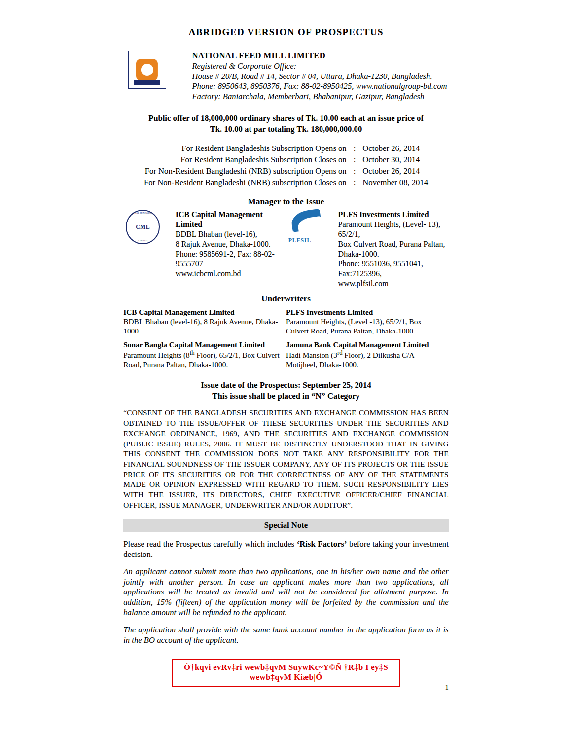ABRIDGED VERSION OF PROSPECTUS
NATIONAL FEED MILL LIMITED
Registered & Corporate Office:
House # 20/B, Road # 14, Sector # 04, Uttara, Dhaka-1230, Bangladesh.
Phone: 8950643, 8950376, Fax: 88-02-8950425, www.nationalgroup-bd.com
Factory: Baniarchala, Memberbari, Bhabanipur, Gazipur, Bangladesh
Public offer of 18,000,000 ordinary shares of Tk. 10.00 each at an issue price of
Tk. 10.00 at par totaling Tk. 180,000,000.00
| For Resident Bangladeshis Subscription Opens on | : | October 26, 2014 |
| For Resident Bangladeshis Subscription Closes on | : | October 30, 2014 |
| For Non-Resident Bangladeshi (NRB) subscription Opens on | : | October 26, 2014 |
| For Non-Resident Bangladeshi (NRB) subscription Closes on | : | November 08, 2014 |
Manager to the Issue
CAPITAL MANAGEMENT
CML
LIMITED
ICB Capital Management Limited
BDBL Bhaban (level-16),
8 Rajuk Avenue, Dhaka-1000.
Phone: 9585691-2, Fax: 88-02-9555707
www.icbcml.com.bd
PLFSIL
PLFS Investments Limited
Paramount Heights, (Level- 13), 65/2/1,
Box Culvert Road, Purana Paltan, Dhaka-1000.
Phone: 9551036, 9551041, Fax:7125396,
www.plfsil.com
Underwriters
ICB Capital Management Limited
BDBL Bhaban (level-16), 8 Rajuk Avenue, Dhaka-1000.
PLFS Investments Limited
Paramount Heights, (Level -13), 65/2/1, Box Culvert Road, Purana Paltan, Dhaka-1000.
Sonar Bangla Capital Management Limited
Paramount Heights (8th Floor), 65/2/1, Box Culvert Road, Purana Paltan, Dhaka-1000.
Jamuna Bank Capital Management Limited
Hadi Mansion (3rd Floor), 2 Dilkusha C/A Motijheel, Dhaka-1000.
Issue date of the Prospectus: September 25, 2014
This issue shall be placed in “N” Category
“CONSENT OF THE BANGLADESH SECURITIES AND EXCHANGE COMMISSION HAS BEEN OBTAINED TO THE ISSUE/OFFER OF THESE SECURITIES UNDER THE SECURITIES AND EXCHANGE ORDINANCE, 1969, AND THE SECURITIES AND EXCHANGE COMMISSION (PUBLIC ISSUE) RULES, 2006. IT MUST BE DISTINCTLY UNDERSTOOD THAT IN GIVING THIS CONSENT THE COMMISSION DOES NOT TAKE ANY RESPONSIBILITY FOR THE FINANCIAL SOUNDNESS OF THE ISSUER COMPANY, ANY OF ITS PROJECTS OR THE ISSUE PRICE OF ITS SECURITIES OR FOR THE CORRECTNESS OF ANY OF THE STATEMENTS MADE OR OPINION EXPRESSED WITH REGARD TO THEM. SUCH RESPONSIBILITY LIES WITH THE ISSUER, ITS DIRECTORS, CHIEF EXECUTIVE OFFICER/CHIEF FINANCIAL OFFICER, ISSUE MANAGER, UNDERWRITER AND/OR AUDITOR”.
Special Note
Please read the Prospectus carefully which includes ‘Risk Factors’ before taking your investment decision.
An applicant cannot submit more than two applications, one in his/her own name and the other jointly with another person. In case an applicant makes more than two applications, all applications will be treated as invalid and will not be considered for allotment purpose. In addition, 15% (fifteen) of the application money will be forfeited by the commission and the balance amount will be refunded to the applicant.
The application shall provide with the same bank account number in the application form as it is in the BO account of the applicant.
Ò†kqvi evRv‡ri wewb‡qvM SuywKc~Y©Ñ †R‡b I ey‡S wewb‡qvM Kiæb|Ó
1